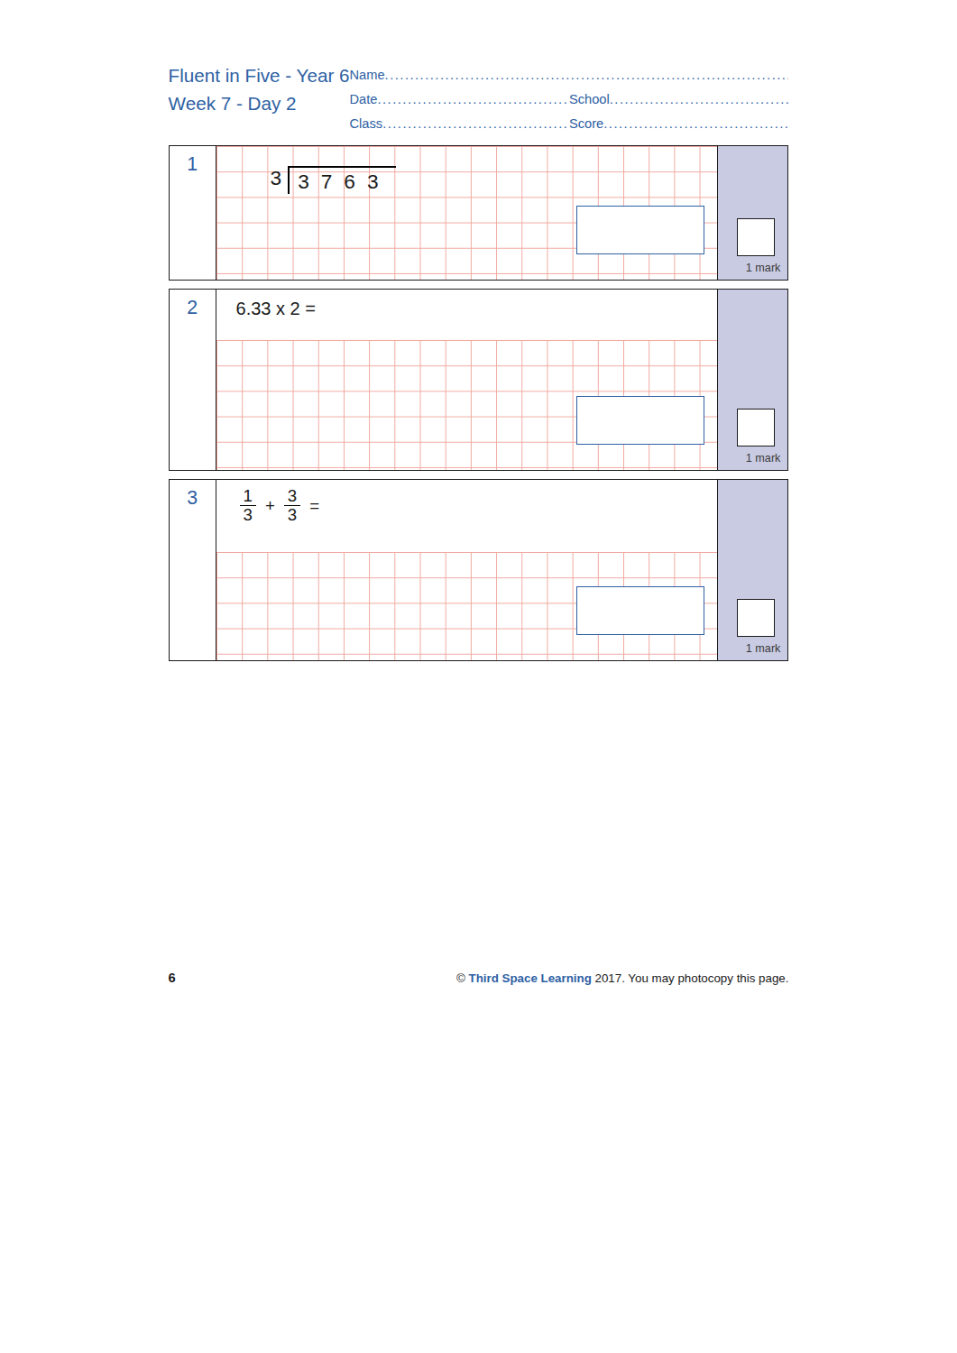Fluent in Five - Year 6
Week 7 - Day 2
Name
Date School
Class Score
1
33763
1 mark
2
6.33 x 2 =
1 mark
3
13 + 33 =
1 mark
6
© Third Space Learning 2017. You may photocopy this page.